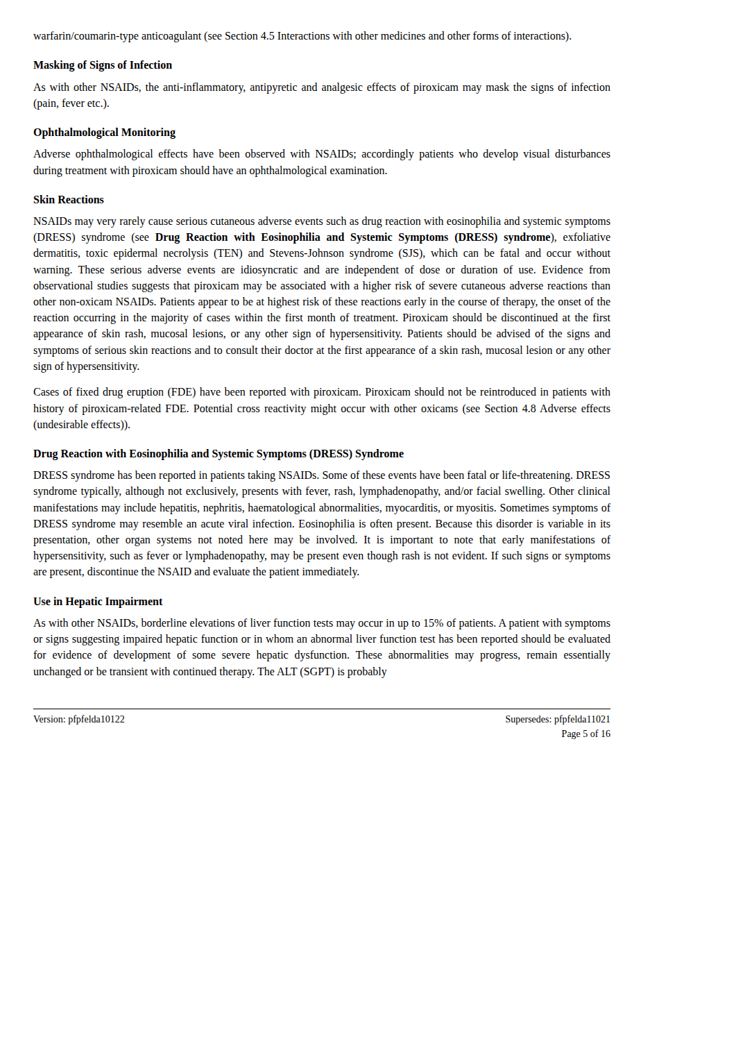warfarin/coumarin-type anticoagulant (see Section 4.5 Interactions with other medicines and other forms of interactions).
Masking of Signs of Infection
As with other NSAIDs, the anti-inflammatory, antipyretic and analgesic effects of piroxicam may mask the signs of infection (pain, fever etc.).
Ophthalmological Monitoring
Adverse ophthalmological effects have been observed with NSAIDs; accordingly patients who develop visual disturbances during treatment with piroxicam should have an ophthalmological examination.
Skin Reactions
NSAIDs may very rarely cause serious cutaneous adverse events such as drug reaction with eosinophilia and systemic symptoms (DRESS) syndrome (see Drug Reaction with Eosinophilia and Systemic Symptoms (DRESS) syndrome), exfoliative dermatitis, toxic epidermal necrolysis (TEN) and Stevens-Johnson syndrome (SJS), which can be fatal and occur without warning. These serious adverse events are idiosyncratic and are independent of dose or duration of use. Evidence from observational studies suggests that piroxicam may be associated with a higher risk of severe cutaneous adverse reactions than other non-oxicam NSAIDs. Patients appear to be at highest risk of these reactions early in the course of therapy, the onset of the reaction occurring in the majority of cases within the first month of treatment. Piroxicam should be discontinued at the first appearance of skin rash, mucosal lesions, or any other sign of hypersensitivity. Patients should be advised of the signs and symptoms of serious skin reactions and to consult their doctor at the first appearance of a skin rash, mucosal lesion or any other sign of hypersensitivity.
Cases of fixed drug eruption (FDE) have been reported with piroxicam. Piroxicam should not be reintroduced in patients with history of piroxicam-related FDE. Potential cross reactivity might occur with other oxicams (see Section 4.8 Adverse effects (undesirable effects)).
Drug Reaction with Eosinophilia and Systemic Symptoms (DRESS) Syndrome
DRESS syndrome has been reported in patients taking NSAIDs. Some of these events have been fatal or life-threatening. DRESS syndrome typically, although not exclusively, presents with fever, rash, lymphadenopathy, and/or facial swelling. Other clinical manifestations may include hepatitis, nephritis, haematological abnormalities, myocarditis, or myositis. Sometimes symptoms of DRESS syndrome may resemble an acute viral infection. Eosinophilia is often present. Because this disorder is variable in its presentation, other organ systems not noted here may be involved. It is important to note that early manifestations of hypersensitivity, such as fever or lymphadenopathy, may be present even though rash is not evident. If such signs or symptoms are present, discontinue the NSAID and evaluate the patient immediately.
Use in Hepatic Impairment
As with other NSAIDs, borderline elevations of liver function tests may occur in up to 15% of patients. A patient with symptoms or signs suggesting impaired hepatic function or in whom an abnormal liver function test has been reported should be evaluated for evidence of development of some severe hepatic dysfunction. These abnormalities may progress, remain essentially unchanged or be transient with continued therapy. The ALT (SGPT) is probably
Version: pfpfelda10122
Supersedes: pfpfelda11021
Page 5 of 16